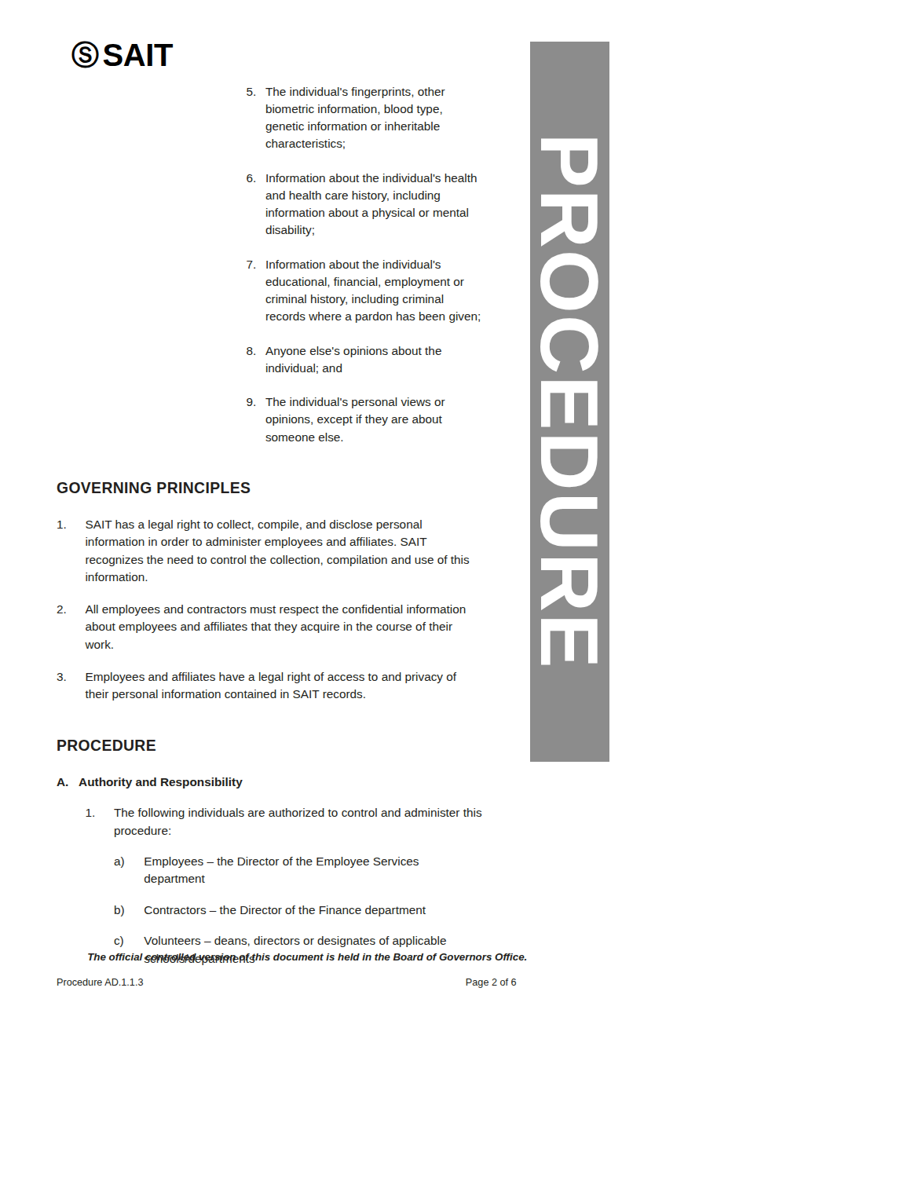PROCEDURE
ⓈSAIT
5. The individual's fingerprints, other biometric information, blood type, genetic information or inheritable characteristics;
6. Information about the individual's health and health care history, including information about a physical or mental disability;
7. Information about the individual's educational, financial, employment or criminal history, including criminal records where a pardon has been given;
8. Anyone else's opinions about the individual; and
9. The individual's personal views or opinions, except if they are about someone else.
GOVERNING PRINCIPLES
1. SAIT has a legal right to collect, compile, and disclose personal information in order to administer employees and affiliates. SAIT recognizes the need to control the collection, compilation and use of this information.
2. All employees and contractors must respect the confidential information about employees and affiliates that they acquire in the course of their work.
3. Employees and affiliates have a legal right of access to and privacy of their personal information contained in SAIT records.
PROCEDURE
A. Authority and Responsibility
1. The following individuals are authorized to control and administer this procedure:
a) Employees – the Director of the Employee Services department
b) Contractors – the Director of the Finance department
c) Volunteers – deans, directors or designates of applicable schools/departments
The official controlled version of this document is held in the Board of Governors Office.
Procedure AD.1.1.3 Page 2 of 6